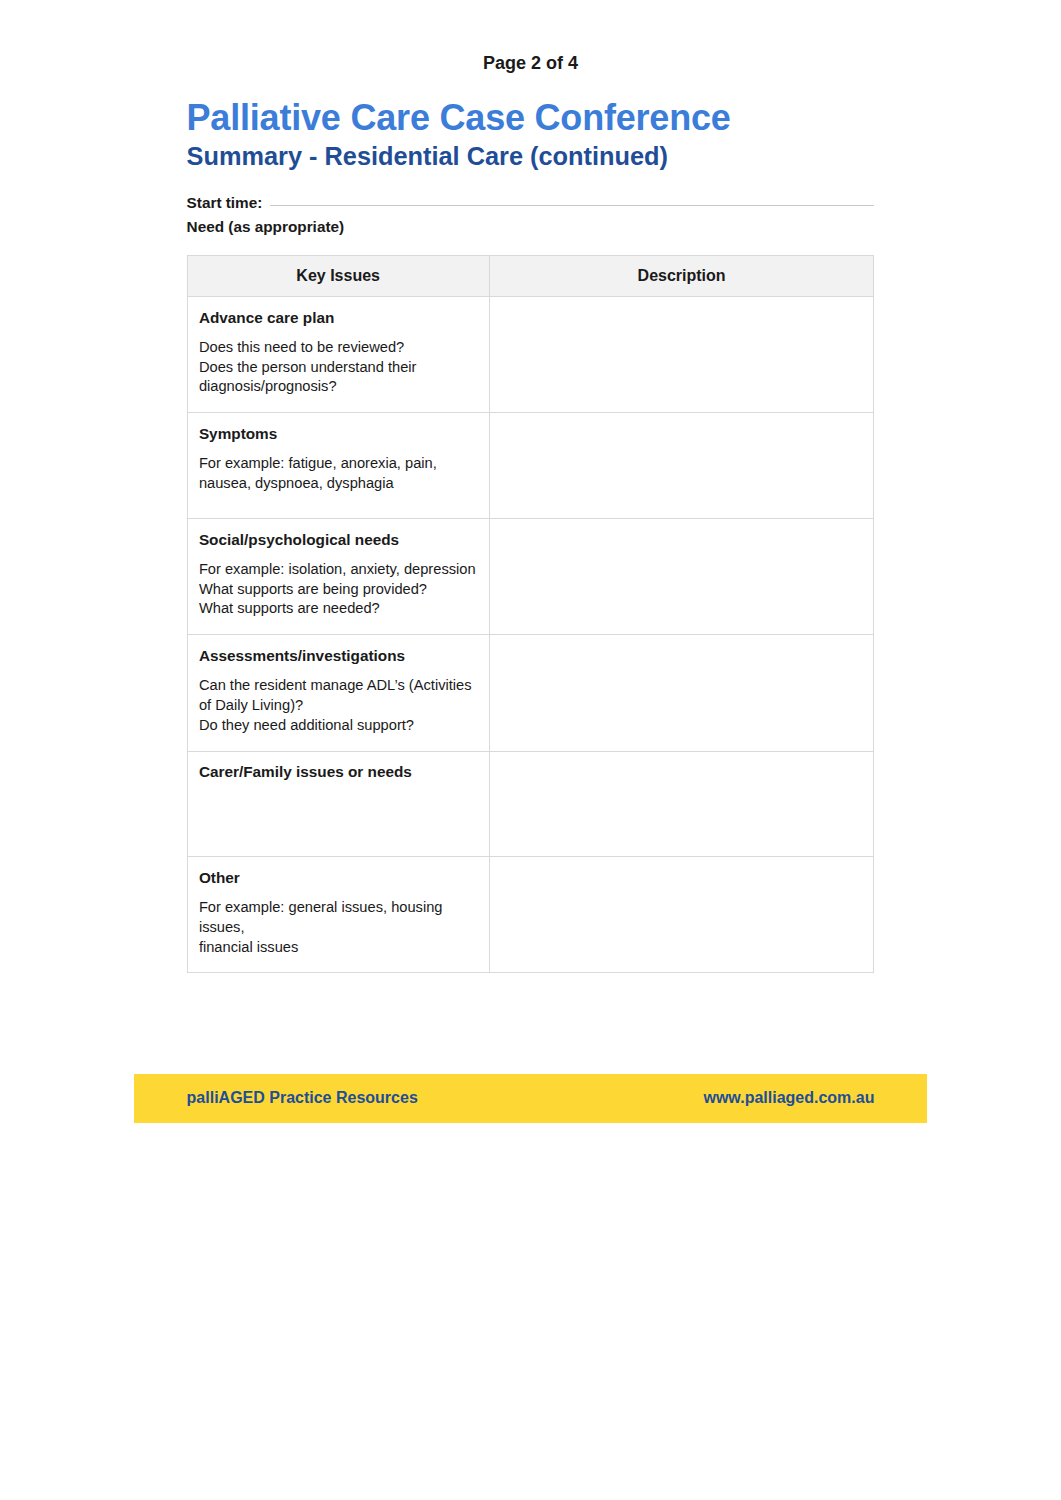Page 2 of 4
Palliative Care Case Conference
Summary - Residential Care (continued)
Start time:
Need (as appropriate)
| Key Issues | Description |
| --- | --- |
| Advance care plan Does this need to be reviewed? Does the person understand their diagnosis/prognosis? | |
| Symptoms For example: fatigue, anorexia, pain, nausea, dyspnoea, dysphagia | |
| Social/psychological needs For example: isolation, anxiety, depression What supports are being provided? What supports are needed? | |
| Assessments/investigations Can the resident manage ADL’s (Activities of Daily Living)? Do they need additional support? | |
| Carer/Family issues or needs | |
| Other For example: general issues, housing issues, financial issues | |
palliAGED Practice Resources
www.palliaged.com.au